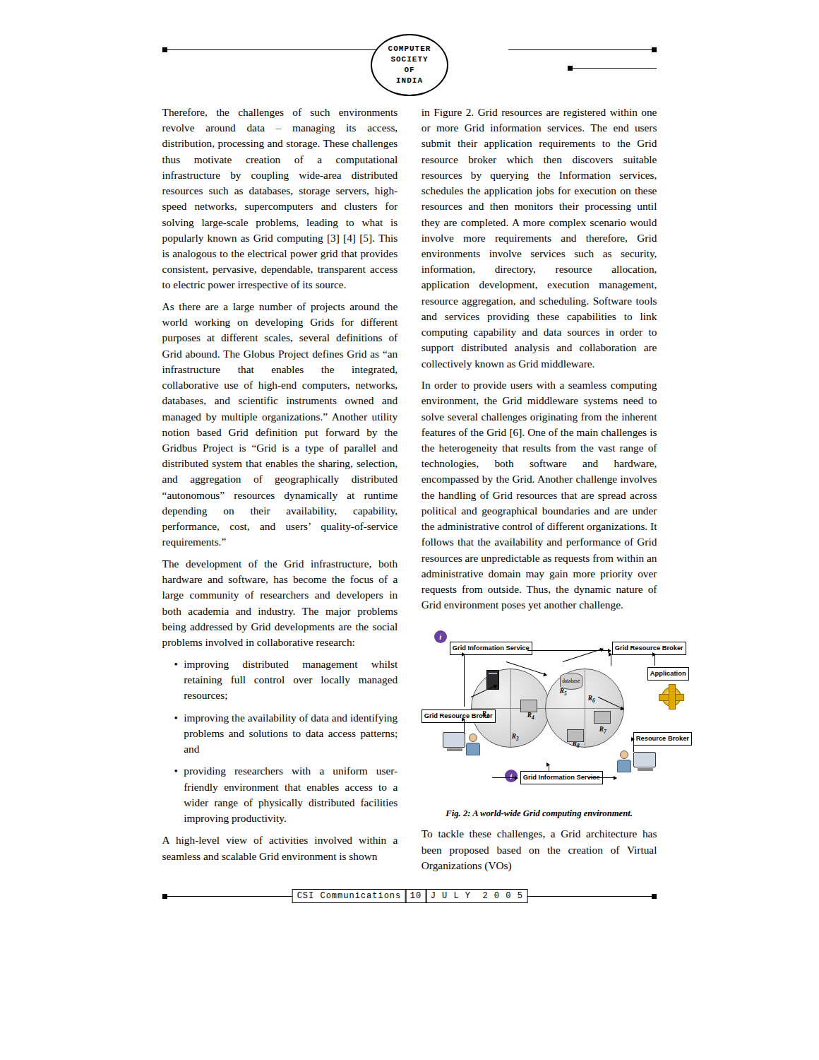COMPUTER
SOCIETY
OF
INDIA
Therefore, the challenges of such environments revolve around data – managing its access, distribution, processing and storage. These challenges thus motivate creation of a computational infrastructure by coupling wide-area distributed resources such as databases, storage servers, high-speed networks, supercomputers and clusters for solving large-scale problems, leading to what is popularly known as Grid computing [3] [4] [5]. This is analogous to the electrical power grid that provides consistent, pervasive, dependable, transparent access to electric power irrespective of its source.
As there are a large number of projects around the world working on developing Grids for different purposes at different scales, several definitions of Grid abound. The Globus Project defines Grid as “an infrastructure that enables the integrated, collaborative use of high-end computers, networks, databases, and scientific instruments owned and managed by multiple organizations.” Another utility notion based Grid definition put forward by the Gridbus Project is “Grid is a type of parallel and distributed system that enables the sharing, selection, and aggregation of geographically distributed “autonomous” resources dynamically at runtime depending on their availability, capability, performance, cost, and users’ quality-of-service requirements.”
The development of the Grid infrastructure, both hardware and software, has become the focus of a large community of researchers and developers in both academia and industry. The major problems being addressed by Grid developments are the social problems involved in collaborative research:
improving distributed management whilst retaining full control over locally managed resources;
improving the availability of data and identifying problems and solutions to data access patterns; and
providing researchers with a uniform user-friendly environment that enables access to a wider range of physically distributed facilities improving productivity.
A high-level view of activities involved within a seamless and scalable Grid environment is shown
in Figure 2. Grid resources are registered within one or more Grid information services. The end users submit their application requirements to the Grid resource broker which then discovers suitable resources by querying the Information services, schedules the application jobs for execution on these resources and then monitors their processing until they are completed. A more complex scenario would involve more requirements and therefore, Grid environments involve services such as security, information, directory, resource allocation, application development, execution management, resource aggregation, and scheduling. Software tools and services providing these capabilities to link computing capability and data sources in order to support distributed analysis and collaboration are collectively known as Grid middleware.
In order to provide users with a seamless computing environment, the Grid middleware systems need to solve several challenges originating from the inherent features of the Grid [6]. One of the main challenges is the heterogeneity that results from the vast range of technologies, both software and hardware, encompassed by the Grid. Another challenge involves the handling of Grid resources that are spread across political and geographical boundaries and are under the administrative control of different organizations. It follows that the availability and performance of Grid resources are unpredictable as requests from within an administrative domain may gain more priority over requests from outside. Thus, the dynamic nature of Grid environment poses yet another challenge.
Grid Information Service
Grid Resource Broker
Grid Resource Broker
Resource Broker
Application
Grid Information Service
i
i
R1
R2
R3
R4
R5
R6
R7
R8
database
Fig. 2: A world-wide Grid computing environment.
To tackle these challenges, a Grid architecture has been proposed based on the creation of Virtual Organizations (VOs)
CSI Communications 10 J U L Y 2 0 0 5